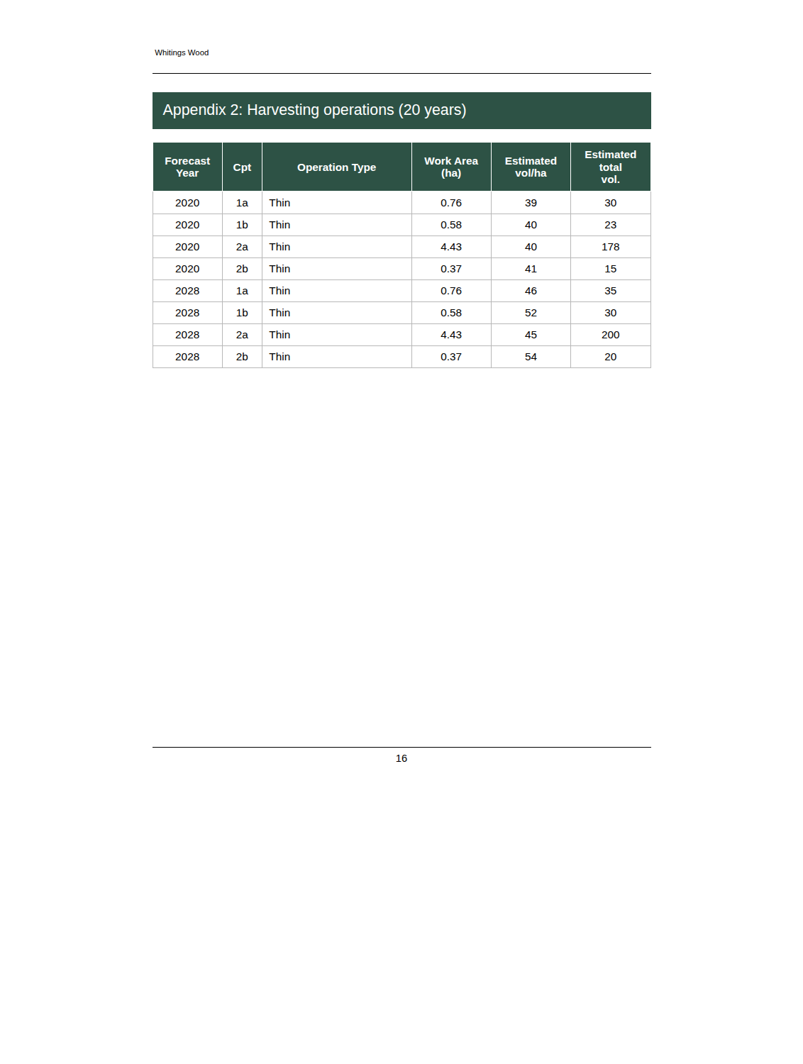Whitings Wood
Appendix 2: Harvesting operations (20 years)
| Forecast Year | Cpt | Operation Type | Work Area (ha) | Estimated vol/ha | Estimated total vol. |
| --- | --- | --- | --- | --- | --- |
| 2020 | 1a | Thin | 0.76 | 39 | 30 |
| 2020 | 1b | Thin | 0.58 | 40 | 23 |
| 2020 | 2a | Thin | 4.43 | 40 | 178 |
| 2020 | 2b | Thin | 0.37 | 41 | 15 |
| 2028 | 1a | Thin | 0.76 | 46 | 35 |
| 2028 | 1b | Thin | 0.58 | 52 | 30 |
| 2028 | 2a | Thin | 4.43 | 45 | 200 |
| 2028 | 2b | Thin | 0.37 | 54 | 20 |
16